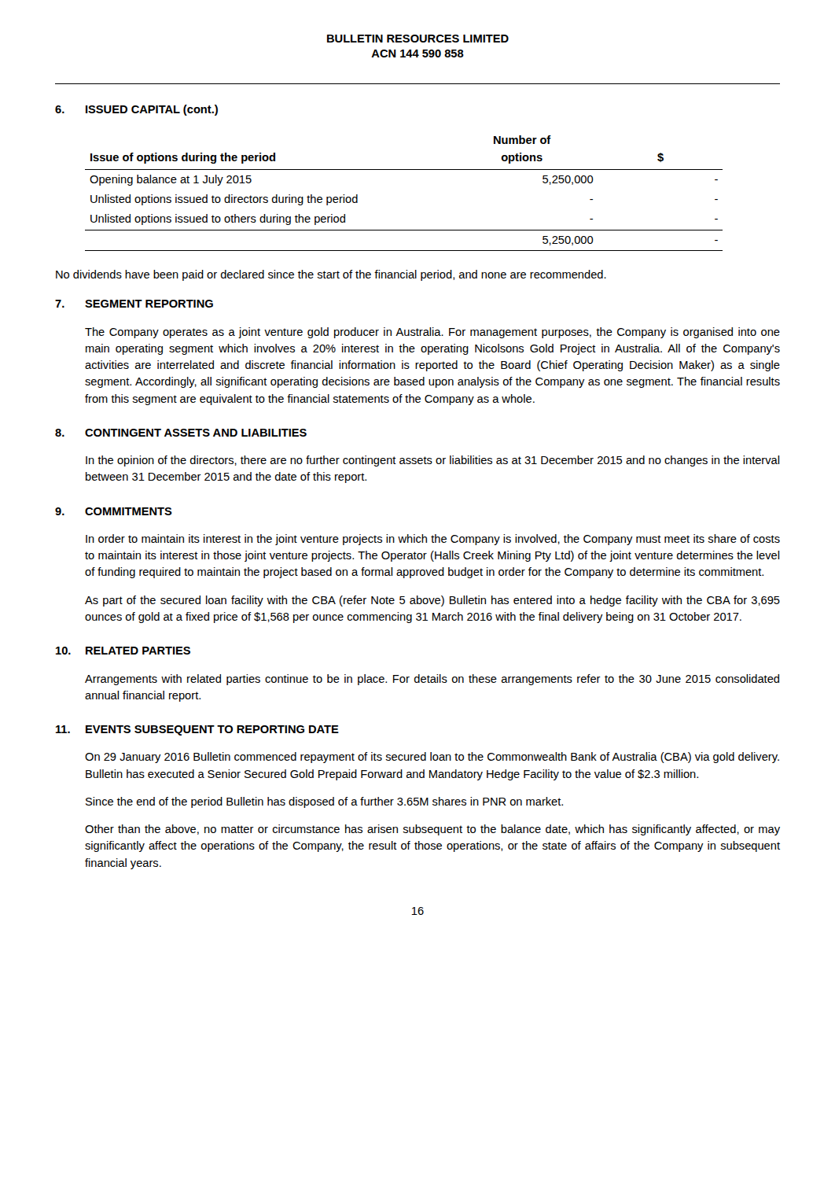BULLETIN RESOURCES LIMITED
ACN 144 590 858
6. ISSUED CAPITAL (cont.)
| Issue of options during the period | Number of options | $ |
| --- | --- | --- |
| Opening balance at 1 July 2015 | 5,250,000 | - |
| Unlisted options issued to directors during the period | - | - |
| Unlisted options issued to others during the period | - | - |
| | 5,250,000 | - |
No dividends have been paid or declared since the start of the financial period, and none are recommended.
7. SEGMENT REPORTING
The Company operates as a joint venture gold producer in Australia. For management purposes, the Company is organised into one main operating segment which involves a 20% interest in the operating Nicolsons Gold Project in Australia. All of the Company's activities are interrelated and discrete financial information is reported to the Board (Chief Operating Decision Maker) as a single segment. Accordingly, all significant operating decisions are based upon analysis of the Company as one segment. The financial results from this segment are equivalent to the financial statements of the Company as a whole.
8. CONTINGENT ASSETS AND LIABILITIES
In the opinion of the directors, there are no further contingent assets or liabilities as at 31 December 2015 and no changes in the interval between 31 December 2015 and the date of this report.
9. COMMITMENTS
In order to maintain its interest in the joint venture projects in which the Company is involved, the Company must meet its share of costs to maintain its interest in those joint venture projects. The Operator (Halls Creek Mining Pty Ltd) of the joint venture determines the level of funding required to maintain the project based on a formal approved budget in order for the Company to determine its commitment.
As part of the secured loan facility with the CBA (refer Note 5 above) Bulletin has entered into a hedge facility with the CBA for 3,695 ounces of gold at a fixed price of $1,568 per ounce commencing 31 March 2016 with the final delivery being on 31 October 2017.
10. RELATED PARTIES
Arrangements with related parties continue to be in place. For details on these arrangements refer to the 30 June 2015 consolidated annual financial report.
11. EVENTS SUBSEQUENT TO REPORTING DATE
On 29 January 2016 Bulletin commenced repayment of its secured loan to the Commonwealth Bank of Australia (CBA) via gold delivery. Bulletin has executed a Senior Secured Gold Prepaid Forward and Mandatory Hedge Facility to the value of $2.3 million.
Since the end of the period Bulletin has disposed of a further 3.65M shares in PNR on market.
Other than the above, no matter or circumstance has arisen subsequent to the balance date, which has significantly affected, or may significantly affect the operations of the Company, the result of those operations, or the state of affairs of the Company in subsequent financial years.
16